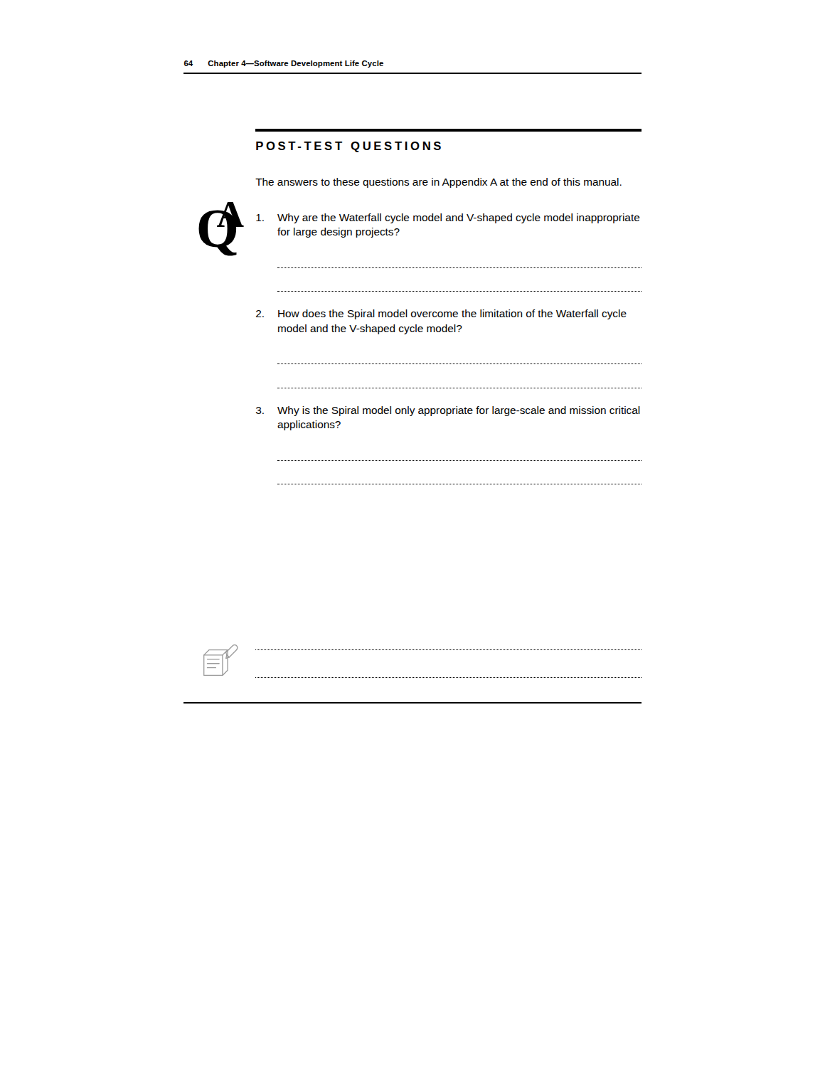64 Chapter 4—Software Development Life Cycle
Post-Test Questions
Q A
The answers to these questions are in Appendix A at the end of this manual.
Why are the Waterfall cycle model and V-shaped cycle model inappropriate for large design projects?
How does the Spiral model overcome the limitation of the Waterfall cycle model and the V-shaped cycle model?
Why is the Spiral model only appropriate for large-scale and mission critical applications?